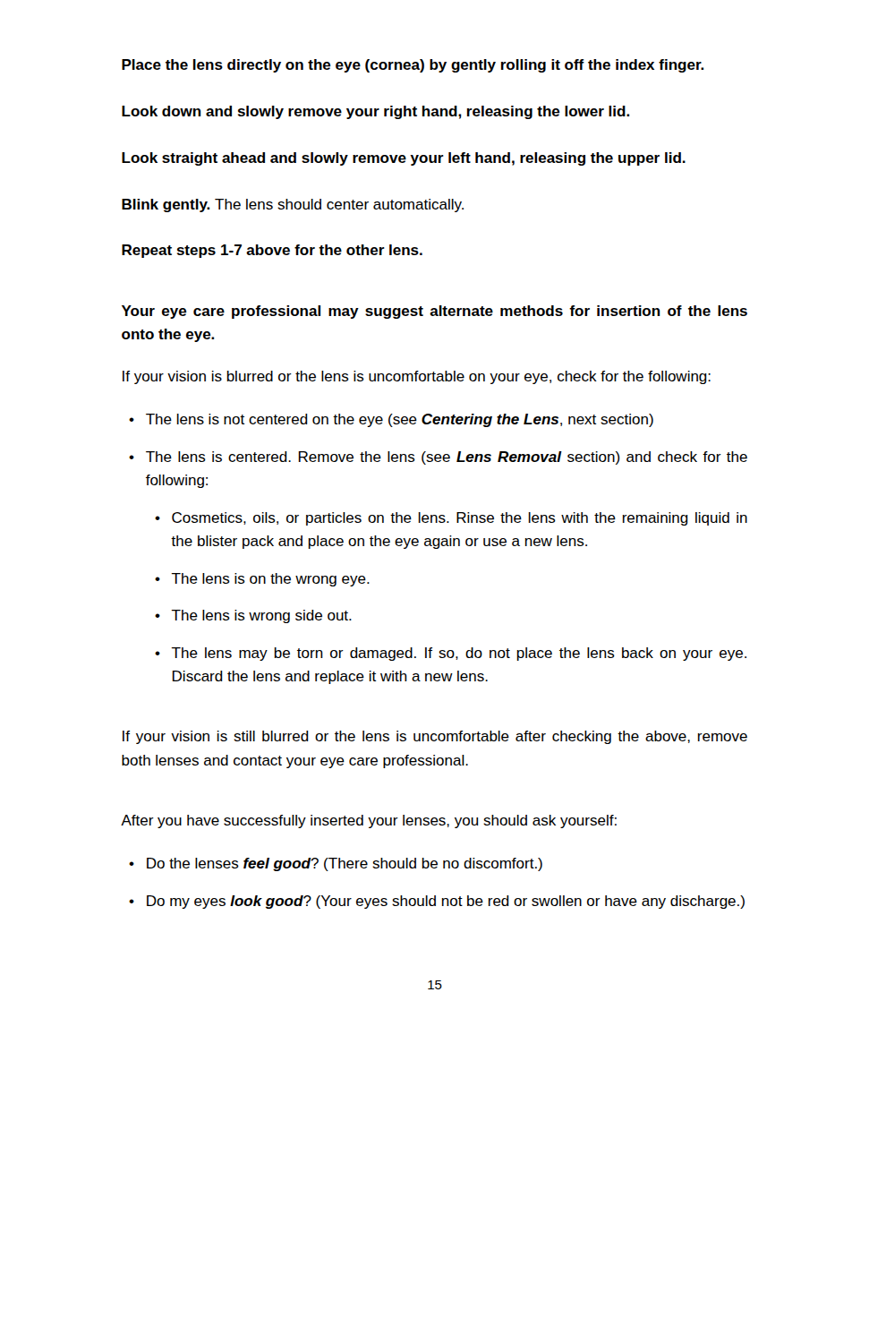Place the lens directly on the eye (cornea) by gently rolling it off the index finger.
Look down and slowly remove your right hand, releasing the lower lid.
Look straight ahead and slowly remove your left hand, releasing the upper lid.
Blink gently. The lens should center automatically.
Repeat steps 1-7 above for the other lens.
Your eye care professional may suggest alternate methods for insertion of the lens onto the eye.
If your vision is blurred or the lens is uncomfortable on your eye, check for the following:
The lens is not centered on the eye (see Centering the Lens, next section)
The lens is centered. Remove the lens (see Lens Removal section) and check for the following:
Cosmetics, oils, or particles on the lens. Rinse the lens with the remaining liquid in the blister pack and place on the eye again or use a new lens.
The lens is on the wrong eye.
The lens is wrong side out.
The lens may be torn or damaged. If so, do not place the lens back on your eye. Discard the lens and replace it with a new lens.
If your vision is still blurred or the lens is uncomfortable after checking the above, remove both lenses and contact your eye care professional.
After you have successfully inserted your lenses, you should ask yourself:
Do the lenses feel good? (There should be no discomfort.)
Do my eyes look good? (Your eyes should not be red or swollen or have any discharge.)
15